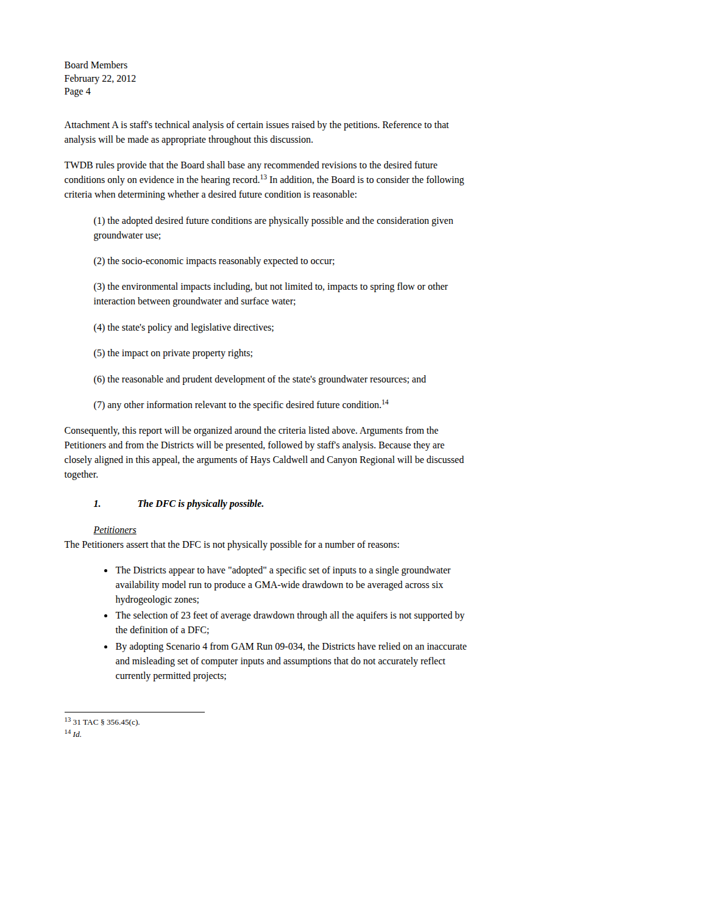Board Members
February 22, 2012
Page 4
Attachment A is staff's technical analysis of certain issues raised by the petitions. Reference to that analysis will be made as appropriate throughout this discussion.
TWDB rules provide that the Board shall base any recommended revisions to the desired future conditions only on evidence in the hearing record.13 In addition, the Board is to consider the following criteria when determining whether a desired future condition is reasonable:
(1) the adopted desired future conditions are physically possible and the consideration given groundwater use;
(2) the socio-economic impacts reasonably expected to occur;
(3) the environmental impacts including, but not limited to, impacts to spring flow or other interaction between groundwater and surface water;
(4) the state's policy and legislative directives;
(5) the impact on private property rights;
(6) the reasonable and prudent development of the state's groundwater resources; and
(7) any other information relevant to the specific desired future condition.14
Consequently, this report will be organized around the criteria listed above. Arguments from the Petitioners and from the Districts will be presented, followed by staff's analysis. Because they are closely aligned in this appeal, the arguments of Hays Caldwell and Canyon Regional will be discussed together.
1. The DFC is physically possible.
Petitioners
The Petitioners assert that the DFC is not physically possible for a number of reasons:
The Districts appear to have "adopted" a specific set of inputs to a single groundwater availability model run to produce a GMA-wide drawdown to be averaged across six hydrogeologic zones;
The selection of 23 feet of average drawdown through all the aquifers is not supported by the definition of a DFC;
By adopting Scenario 4 from GAM Run 09-034, the Districts have relied on an inaccurate and misleading set of computer inputs and assumptions that do not accurately reflect currently permitted projects;
13 31 TAC § 356.45(c).
14 Id.